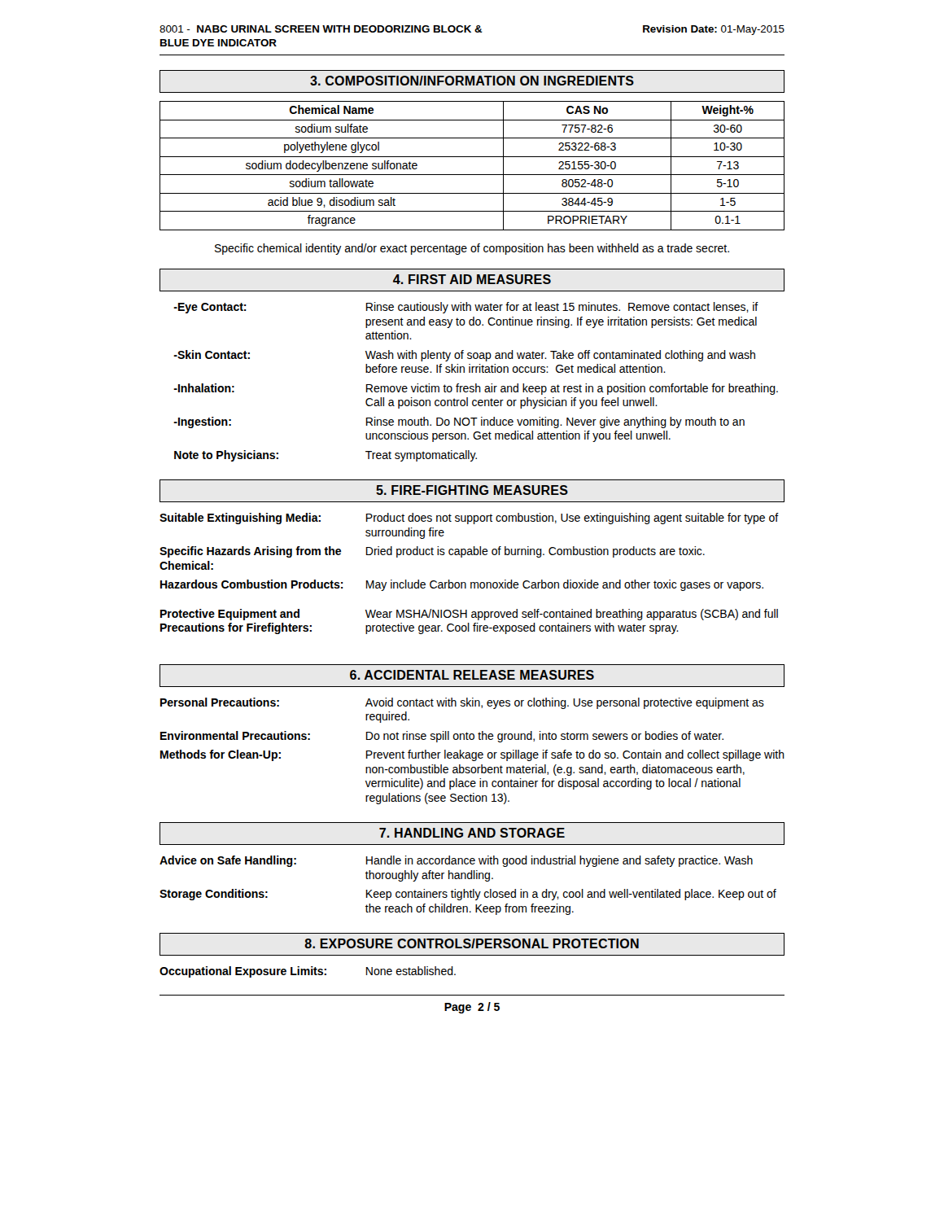8001 - NABC URINAL SCREEN WITH DEODORIZING BLOCK &
BLUE DYE INDICATOR
Revision Date: 01-May-2015
3. COMPOSITION/INFORMATION ON INGREDIENTS
| Chemical Name | CAS No | Weight-% |
| --- | --- | --- |
| sodium sulfate | 7757-82-6 | 30-60 |
| polyethylene glycol | 25322-68-3 | 10-30 |
| sodium dodecylbenzene sulfonate | 25155-30-0 | 7-13 |
| sodium tallowate | 8052-48-0 | 5-10 |
| acid blue 9, disodium salt | 3844-45-9 | 1-5 |
| fragrance | PROPRIETARY | 0.1-1 |
Specific chemical identity and/or exact percentage of composition has been withheld as a trade secret.
4. FIRST AID MEASURES
| -Eye Contact: | Rinse cautiously with water for at least 15 minutes. Remove contact lenses, if present and easy to do. Continue rinsing. If eye irritation persists: Get medical attention. |
| -Skin Contact: | Wash with plenty of soap and water. Take off contaminated clothing and wash before reuse. If skin irritation occurs: Get medical attention. |
| -Inhalation: | Remove victim to fresh air and keep at rest in a position comfortable for breathing. Call a poison control center or physician if you feel unwell. |
| -Ingestion: | Rinse mouth. Do NOT induce vomiting. Never give anything by mouth to an unconscious person. Get medical attention if you feel unwell. |
| Note to Physicians: | Treat symptomatically. |
5. FIRE-FIGHTING MEASURES
| Suitable Extinguishing Media: | Product does not support combustion, Use extinguishing agent suitable for type of surrounding fire |
| Specific Hazards Arising from the Chemical: | Dried product is capable of burning. Combustion products are toxic. |
| Hazardous Combustion Products: | May include Carbon monoxide Carbon dioxide and other toxic gases or vapors. |
| Protective Equipment and Precautions for Firefighters: | Wear MSHA/NIOSH approved self-contained breathing apparatus (SCBA) and full protective gear. Cool fire-exposed containers with water spray. |
6. ACCIDENTAL RELEASE MEASURES
| Personal Precautions: | Avoid contact with skin, eyes or clothing. Use personal protective equipment as required. |
| Environmental Precautions: | Do not rinse spill onto the ground, into storm sewers or bodies of water. |
| Methods for Clean-Up: | Prevent further leakage or spillage if safe to do so. Contain and collect spillage with non-combustible absorbent material, (e.g. sand, earth, diatomaceous earth, vermiculite) and place in container for disposal according to local / national regulations (see Section 13). |
7. HANDLING AND STORAGE
| Advice on Safe Handling: | Handle in accordance with good industrial hygiene and safety practice. Wash thoroughly after handling. |
| Storage Conditions: | Keep containers tightly closed in a dry, cool and well-ventilated place. Keep out of the reach of children. Keep from freezing. |
8. EXPOSURE CONTROLS/PERSONAL PROTECTION
| Occupational Exposure Limits: | None established. |
Page 2 / 5